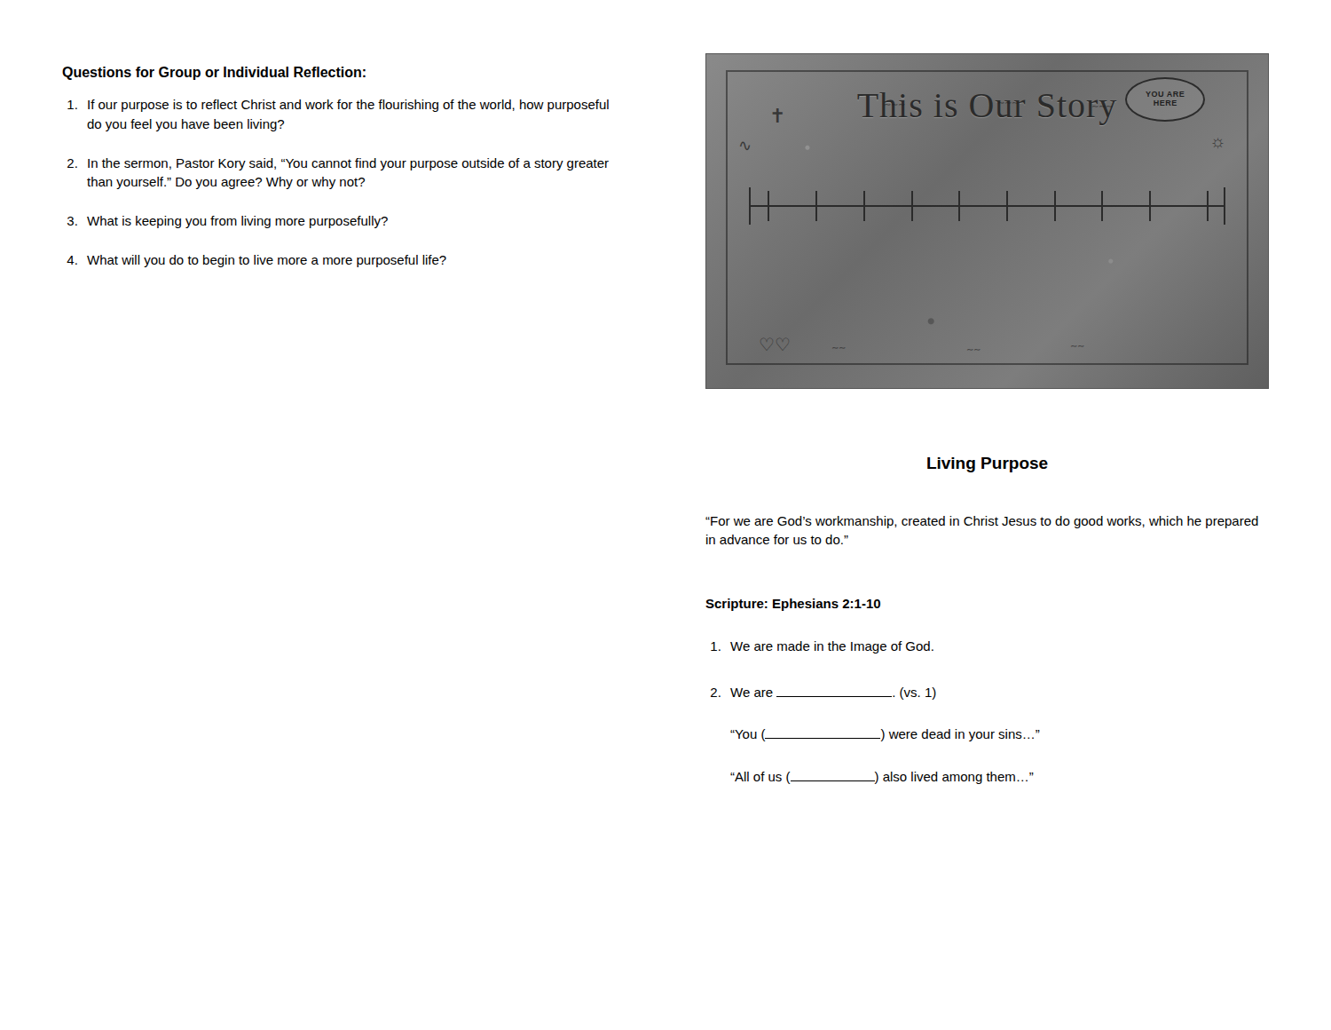Questions for Group or Individual Reflection:
If our purpose is to reflect Christ and work for the flourishing of the world, how purposeful do you feel you have been living?
In the sermon, Pastor Kory said, “You cannot find your purpose outside of a story greater than yourself.” Do you agree? Why or why not?
What is keeping you from living more purposefully?
What will you do to begin to live more a more purposeful life?
This is Our Story
YOU ARE
HERE
✝ ∿ ♡♡ ☼ ∼∼∼ ∼∼∼ ∼∼∼ ∼∼ ∼∼ ∼∼
Living Purpose
“For we are God’s workmanship, created in Christ Jesus to do good works, which he prepared in advance for us to do.”
Scripture: Ephesians 2:1-10
We are made in the Image of God.
We are . (vs. 1)
“You ( ) were dead in your sins…”
“All of us ( ) also lived among them…”